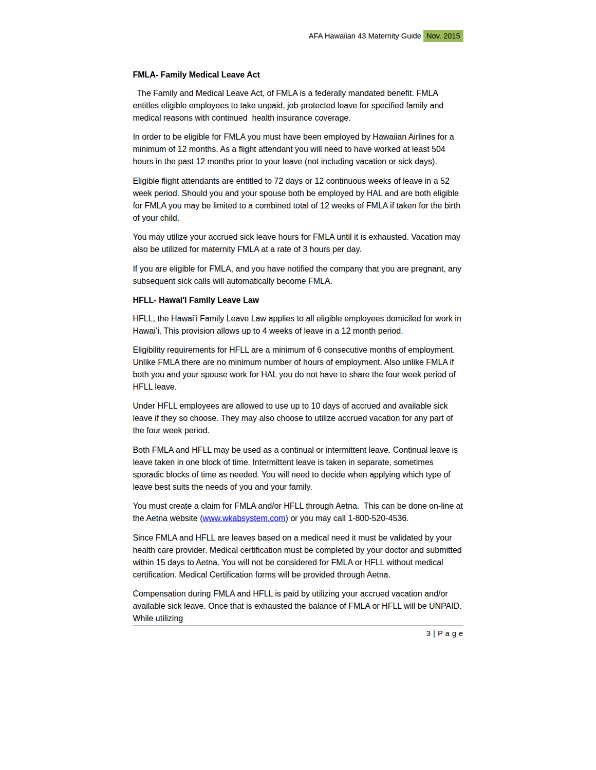AFA Hawaiian 43 Maternity Guide Nov. 2015
FMLA- Family Medical Leave Act
The Family and Medical Leave Act, of FMLA is a federally mandated benefit. FMLA entitles eligible employees to take unpaid, job-protected leave for specified family and medical reasons with continued health insurance coverage.
In order to be eligible for FMLA you must have been employed by Hawaiian Airlines for a minimum of 12 months. As a flight attendant you will need to have worked at least 504 hours in the past 12 months prior to your leave (not including vacation or sick days).
Eligible flight attendants are entitled to 72 days or 12 continuous weeks of leave in a 52 week period. Should you and your spouse both be employed by HAL and are both eligible for FMLA you may be limited to a combined total of 12 weeks of FMLA if taken for the birth of your child.
You may utilize your accrued sick leave hours for FMLA until it is exhausted. Vacation may also be utilized for maternity FMLA at a rate of 3 hours per day.
If you are eligible for FMLA, and you have notified the company that you are pregnant, any subsequent sick calls will automatically become FMLA.
HFLL- Hawai'I Family Leave Law
HFLL, the Hawai’i Family Leave Law applies to all eligible employees domiciled for work in Hawai’i. This provision allows up to 4 weeks of leave in a 12 month period.
Eligibility requirements for HFLL are a minimum of 6 consecutive months of employment. Unlike FMLA there are no minimum number of hours of employment. Also unlike FMLA if both you and your spouse work for HAL you do not have to share the four week period of HFLL leave.
Under HFLL employees are allowed to use up to 10 days of accrued and available sick leave if they so choose. They may also choose to utilize accrued vacation for any part of the four week period.
Both FMLA and HFLL may be used as a continual or intermittent leave. Continual leave is leave taken in one block of time. Intermittent leave is taken in separate, sometimes sporadic blocks of time as needed. You will need to decide when applying which type of leave best suits the needs of you and your family.
You must create a claim for FMLA and/or HFLL through Aetna. This can be done on-line at the Aetna website (www.wkabsystem.com) or you may call 1-800-520-4536.
Since FMLA and HFLL are leaves based on a medical need it must be validated by your health care provider. Medical certification must be completed by your doctor and submitted within 15 days to Aetna. You will not be considered for FMLA or HFLL without medical certification. Medical Certification forms will be provided through Aetna.
Compensation during FMLA and HFLL is paid by utilizing your accrued vacation and/or available sick leave. Once that is exhausted the balance of FMLA or HFLL will be UNPAID. While utilizing
3 | P a g e